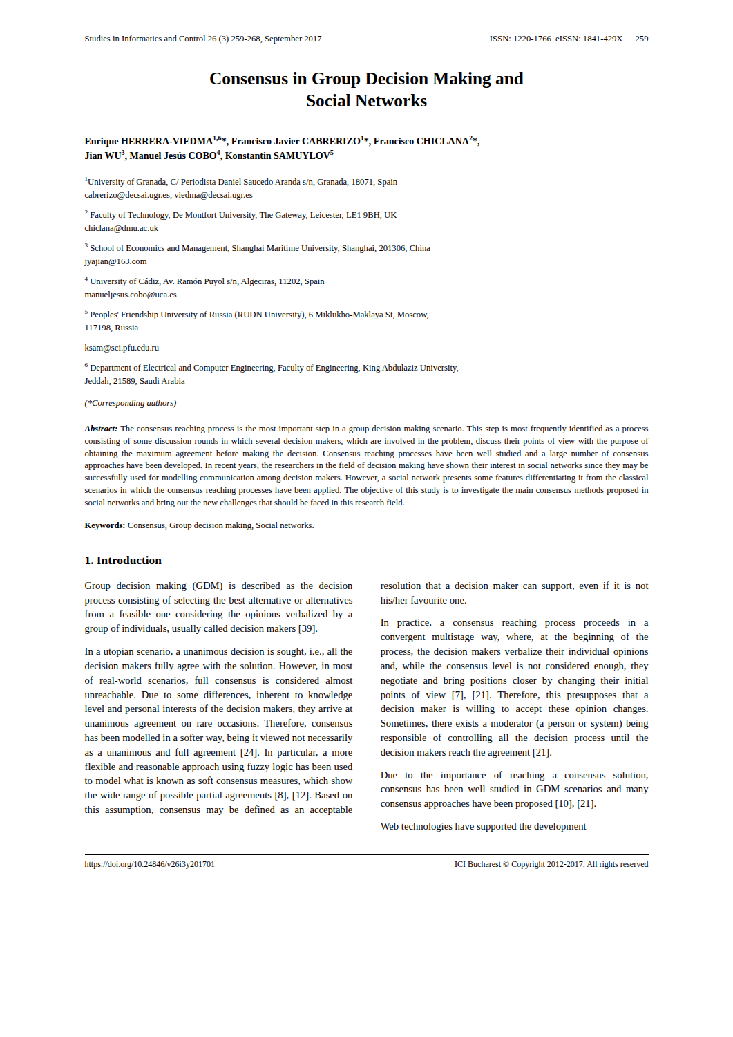Studies in Informatics and Control 26 (3) 259-268, September 2017
ISSN: 1220-1766 eISSN: 1841-429X
259
Consensus in Group Decision Making and
Social Networks
Enrique HERRERA-VIEDMA1,6*, Francisco Javier CABRERIZO1*, Francisco CHICLANA2*,
Jian WU3, Manuel Jesús COBO4, Konstantin SAMUYLOV5
1University of Granada, C/ Periodista Daniel Saucedo Aranda s/n, Granada, 18071, Spain
cabrerizo@decsai.ugr.es, viedma@decsai.ugr.es
2 Faculty of Technology, De Montfort University, The Gateway, Leicester, LE1 9BH, UK
chiclana@dmu.ac.uk
3 School of Economics and Management, Shanghai Maritime University, Shanghai, 201306, China
jyajian@163.com
4 University of Cádiz, Av. Ramón Puyol s/n, Algeciras, 11202, Spain
manueljesus.cobo@uca.es
5 Peoples' Friendship University of Russia (RUDN University), 6 Miklukho-Maklaya St, Moscow,
117198, Russia
ksam@sci.pfu.edu.ru
6 Department of Electrical and Computer Engineering, Faculty of Engineering, King Abdulaziz University,
Jeddah, 21589, Saudi Arabia
(*Corresponding authors)
Abstract: The consensus reaching process is the most important step in a group decision making scenario. This step is most frequently identified as a process consisting of some discussion rounds in which several decision makers, which are involved in the problem, discuss their points of view with the purpose of obtaining the maximum agreement before making the decision. Consensus reaching processes have been well studied and a large number of consensus approaches have been developed. In recent years, the researchers in the field of decision making have shown their interest in social networks since they may be successfully used for modelling communication among decision makers. However, a social network presents some features differentiating it from the classical scenarios in which the consensus reaching processes have been applied. The objective of this study is to investigate the main consensus methods proposed in social networks and bring out the new challenges that should be faced in this research field.
Keywords: Consensus, Group decision making, Social networks.
1. Introduction
Group decision making (GDM) is described as the decision process consisting of selecting the best alternative or alternatives from a feasible one considering the opinions verbalized by a group of individuals, usually called decision makers [39].
In a utopian scenario, a unanimous decision is sought, i.e., all the decision makers fully agree with the solution. However, in most of real-world scenarios, full consensus is considered almost unreachable. Due to some differences, inherent to knowledge level and personal interests of the decision makers, they arrive at unanimous agreement on rare occasions. Therefore, consensus has been modelled in a softer way, being it viewed not necessarily as a unanimous and full agreement [24]. In particular, a more flexible and reasonable approach using fuzzy logic has been used to model what is known as soft consensus measures, which show the wide range of possible partial agreements [8], [12]. Based on this assumption, consensus may be defined as an acceptable resolution that a decision maker can support, even if it is not his/her favourite one.
In practice, a consensus reaching process proceeds in a convergent multistage way, where, at the beginning of the process, the decision makers verbalize their individual opinions and, while the consensus level is not considered enough, they negotiate and bring positions closer by changing their initial points of view [7], [21]. Therefore, this presupposes that a decision maker is willing to accept these opinion changes. Sometimes, there exists a moderator (a person or system) being responsible of controlling all the decision process until the decision makers reach the agreement [21].
Due to the importance of reaching a consensus solution, consensus has been well studied in GDM scenarios and many consensus approaches have been proposed [10], [21].
Web technologies have supported the development
https://doi.org/10.24846/v26i3y201701
ICI Bucharest © Copyright 2012-2017. All rights reserved